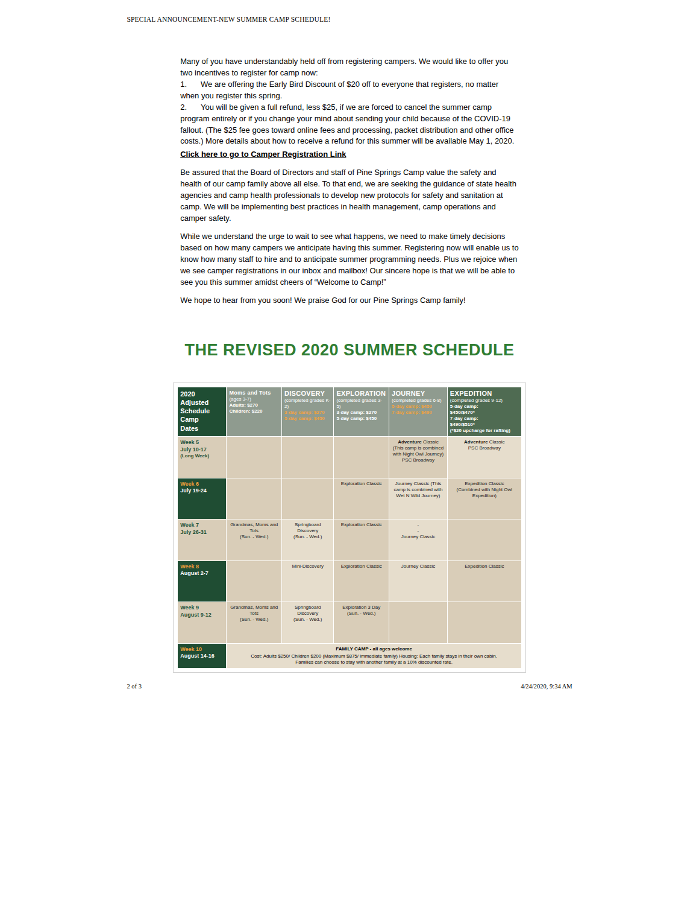SPECIAL ANNOUNCEMENT-NEW SUMMER CAMP SCHEDULE!
Many of you have understandably held off from registering campers. We would like to offer you two incentives to register for camp now:
1. We are offering the Early Bird Discount of $20 off to everyone that registers, no matter when you register this spring.
2. You will be given a full refund, less $25, if we are forced to cancel the summer camp program entirely or if you change your mind about sending your child because of the COVID-19 fallout. (The $25 fee goes toward online fees and processing, packet distribution and other office costs.) More details about how to receive a refund for this summer will be available May 1, 2020.
Click here to go to Camper Registration Link
Be assured that the Board of Directors and staff of Pine Springs Camp value the safety and health of our camp family above all else. To that end, we are seeking the guidance of state health agencies and camp health professionals to develop new protocols for safety and sanitation at camp. We will be implementing best practices in health management, camp operations and camper safety.
While we understand the urge to wait to see what happens, we need to make timely decisions based on how many campers we anticipate having this summer. Registering now will enable us to know how many staff to hire and to anticipate summer programming needs. Plus we rejoice when we see camper registrations in our inbox and mailbox! Our sincere hope is that we will be able to see you this summer amidst cheers of “Welcome to Camp!”
We hope to hear from you soon! We praise God for our Pine Springs Camp family!
THE REVISED 2020 SUMMER SCHEDULE
| 2020 Adjusted Schedule Camp Dates | Moms and Tots (ages 3-7) Adults: $270 Children: $220 | DISCOVERY (completed grades K-2) 3-day camp: $270 5-day camp: $450 | EXPLORATION (completed grades 3-5) 3-day camp: $270 5-day camp: $450 | JOURNEY (completed grades 6-8) 5-day camp: $450 7-day camp: $490 | EXPEDITION (completed grades 9-12) 5-day camp: $450/$470* 7-day camp: $490/$510* (*$20 upcharge for rafting) |
| --- | --- | --- | --- | --- | --- |
| Week 5 July 10-17 (Long Week) | | | | Adventure Classic (This camp is combined with Night Owl Journey) PSC Broadway | Adventure Classic PSC Broadway |
| Week 6 July 19-24 | | | Exploration Classic | Journey Classic (This camp is combined with Wet N Wild Journey) | Expedition Classic (Combined with Night Owl Expedition) |
| Week 7 July 26-31 | Grandmas, Moms and Tots (Sun. - Wed.) | Springboard Discovery (Sun. - Wed.) | Exploration Classic | - - Journey Classic | |
| Week 8 August 2-7 | | Mini-Discovery | Exploration Classic | Journey Classic | Expedition Classic |
| Week 9 August 9-12 | Grandmas, Moms and Tots (Sun. - Wed.) | Springboard Discovery (Sun. - Wed.) | Exploration 3 Day (Sun. - Wed.) | | |
| Week 10 August 14-16 | FAMILY CAMP - all ages welcome Cost: Adults $250/ Children $200 (Maximum $875/ immediate family) Housing: Each family stays in their own cabin. Families can choose to stay with another family at a 10% discounted rate. |
2 of 3 4/24/2020, 9:34 AM